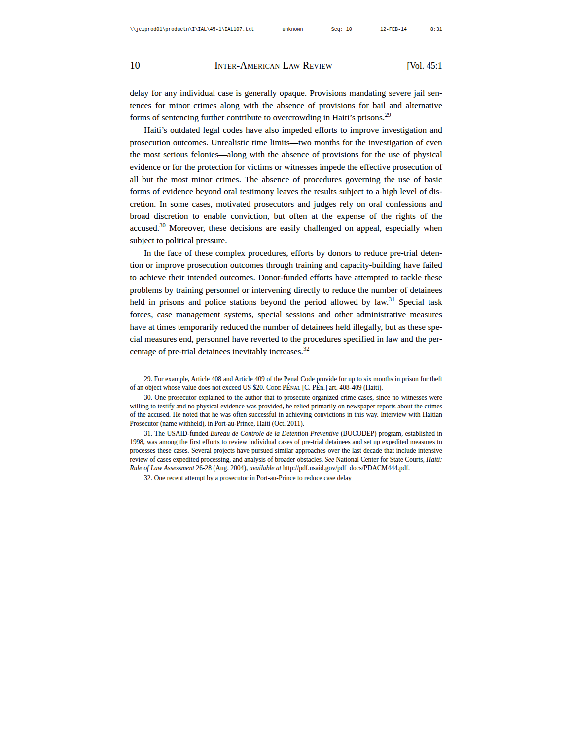\\jciprod01\productn\I\IAL\45-1\IAL107.txt unknown Seq: 10 12-FEB-14 8:31
10 Inter-American Law Review [Vol. 45:1
delay for any individual case is generally opaque. Provisions mandating severe jail sentences for minor crimes along with the absence of provisions for bail and alternative forms of sentencing further contribute to overcrowding in Haiti’s prisons.29
Haiti’s outdated legal codes have also impeded efforts to improve investigation and prosecution outcomes. Unrealistic time limits—two months for the investigation of even the most serious felonies—along with the absence of provisions for the use of physical evidence or for the protection for victims or witnesses impede the effective prosecution of all but the most minor crimes. The absence of procedures governing the use of basic forms of evidence beyond oral testimony leaves the results subject to a high level of discretion. In some cases, motivated prosecutors and judges rely on oral confessions and broad discretion to enable conviction, but often at the expense of the rights of the accused.30 Moreover, these decisions are easily challenged on appeal, especially when subject to political pressure.
In the face of these complex procedures, efforts by donors to reduce pre-trial detention or improve prosecution outcomes through training and capacity-building have failed to achieve their intended outcomes. Donor-funded efforts have attempted to tackle these problems by training personnel or intervening directly to reduce the number of detainees held in prisons and police stations beyond the period allowed by law.31 Special task forces, case management systems, special sessions and other administrative measures have at times temporarily reduced the number of detainees held illegally, but as these special measures end, personnel have reverted to the procedures specified in law and the percentage of pre-trial detainees inevitably increases.32
29. For example, Article 408 and Article 409 of the Penal Code provide for up to six months in prison for theft of an object whose value does not exceed US $20. Code PÉnal [C. PÉn.] art. 408-409 (Haiti).
30. One prosecutor explained to the author that to prosecute organized crime cases, since no witnesses were willing to testify and no physical evidence was provided, he relied primarily on newspaper reports about the crimes of the accused. He noted that he was often successful in achieving convictions in this way. Interview with Haitian Prosecutor (name withheld), in Port-au-Prince, Haiti (Oct. 2011).
31. The USAID-funded Bureau de Controle de la Detention Preventive (BUCODEP) program, established in 1998, was among the first efforts to review individual cases of pre-trial detainees and set up expedited measures to processes these cases. Several projects have pursued similar approaches over the last decade that include intensive review of cases expedited processing, and analysis of broader obstacles. See National Center for State Courts, Haiti: Rule of Law Assessment 26-28 (Aug. 2004), available at http://pdf.usaid.gov/pdf_docs/PDACM444.pdf.
32. One recent attempt by a prosecutor in Port-au-Prince to reduce case delay